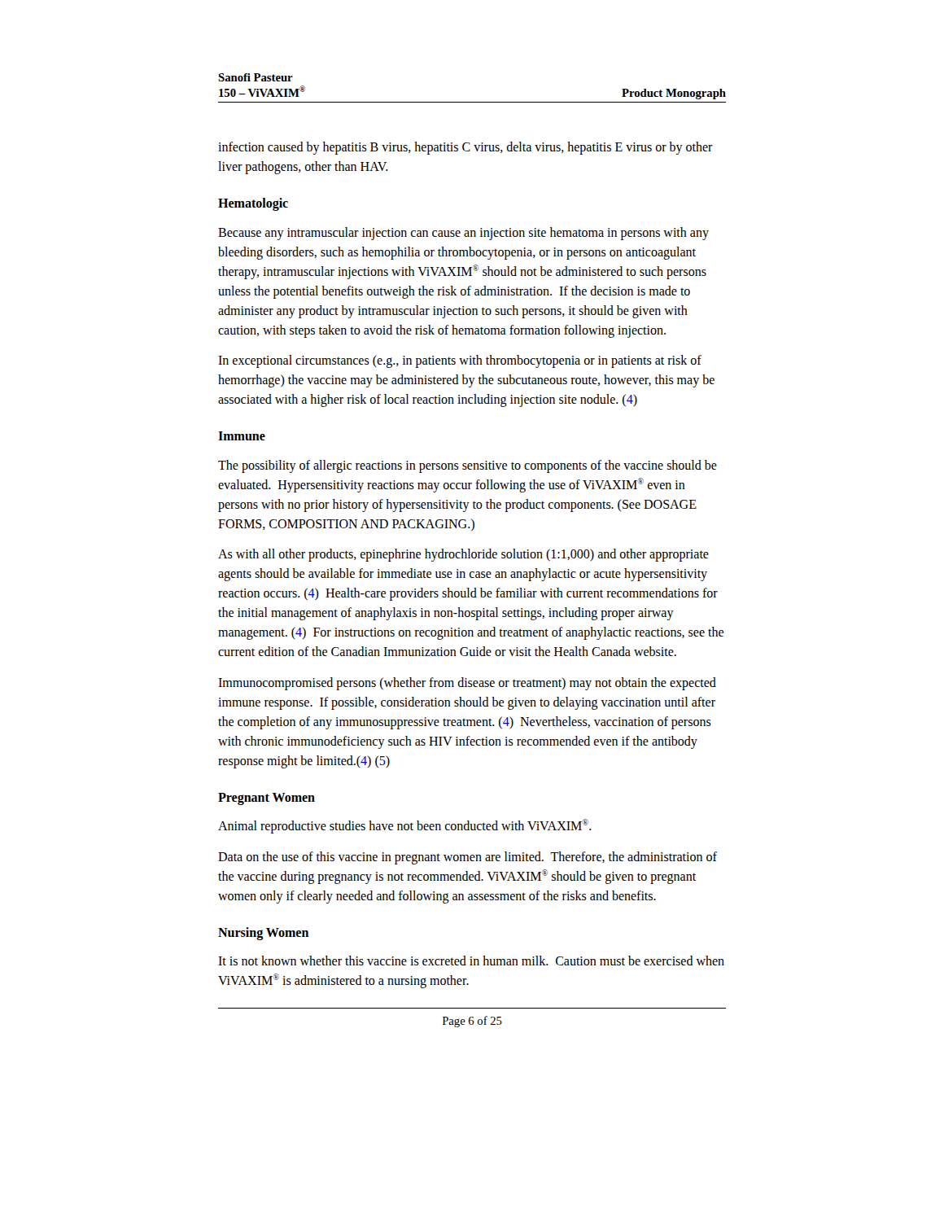Sanofi Pasteur
150 – ViVAXIM®
Product Monograph
infection caused by hepatitis B virus, hepatitis C virus, delta virus, hepatitis E virus or by other liver pathogens, other than HAV.
Hematologic
Because any intramuscular injection can cause an injection site hematoma in persons with any bleeding disorders, such as hemophilia or thrombocytopenia, or in persons on anticoagulant therapy, intramuscular injections with ViVAXIM® should not be administered to such persons unless the potential benefits outweigh the risk of administration. If the decision is made to administer any product by intramuscular injection to such persons, it should be given with caution, with steps taken to avoid the risk of hematoma formation following injection.
In exceptional circumstances (e.g., in patients with thrombocytopenia or in patients at risk of hemorrhage) the vaccine may be administered by the subcutaneous route, however, this may be associated with a higher risk of local reaction including injection site nodule. (4)
Immune
The possibility of allergic reactions in persons sensitive to components of the vaccine should be evaluated. Hypersensitivity reactions may occur following the use of ViVAXIM® even in persons with no prior history of hypersensitivity to the product components. (See DOSAGE FORMS, COMPOSITION AND PACKAGING.)
As with all other products, epinephrine hydrochloride solution (1:1,000) and other appropriate agents should be available for immediate use in case an anaphylactic or acute hypersensitivity reaction occurs. (4) Health-care providers should be familiar with current recommendations for the initial management of anaphylaxis in non-hospital settings, including proper airway management. (4) For instructions on recognition and treatment of anaphylactic reactions, see the current edition of the Canadian Immunization Guide or visit the Health Canada website.
Immunocompromised persons (whether from disease or treatment) may not obtain the expected immune response. If possible, consideration should be given to delaying vaccination until after the completion of any immunosuppressive treatment. (4) Nevertheless, vaccination of persons with chronic immunodeficiency such as HIV infection is recommended even if the antibody response might be limited.(4) (5)
Pregnant Women
Animal reproductive studies have not been conducted with ViVAXIM®.
Data on the use of this vaccine in pregnant women are limited. Therefore, the administration of the vaccine during pregnancy is not recommended. ViVAXIM® should be given to pregnant women only if clearly needed and following an assessment of the risks and benefits.
Nursing Women
It is not known whether this vaccine is excreted in human milk. Caution must be exercised when ViVAXIM® is administered to a nursing mother.
Page 6 of 25